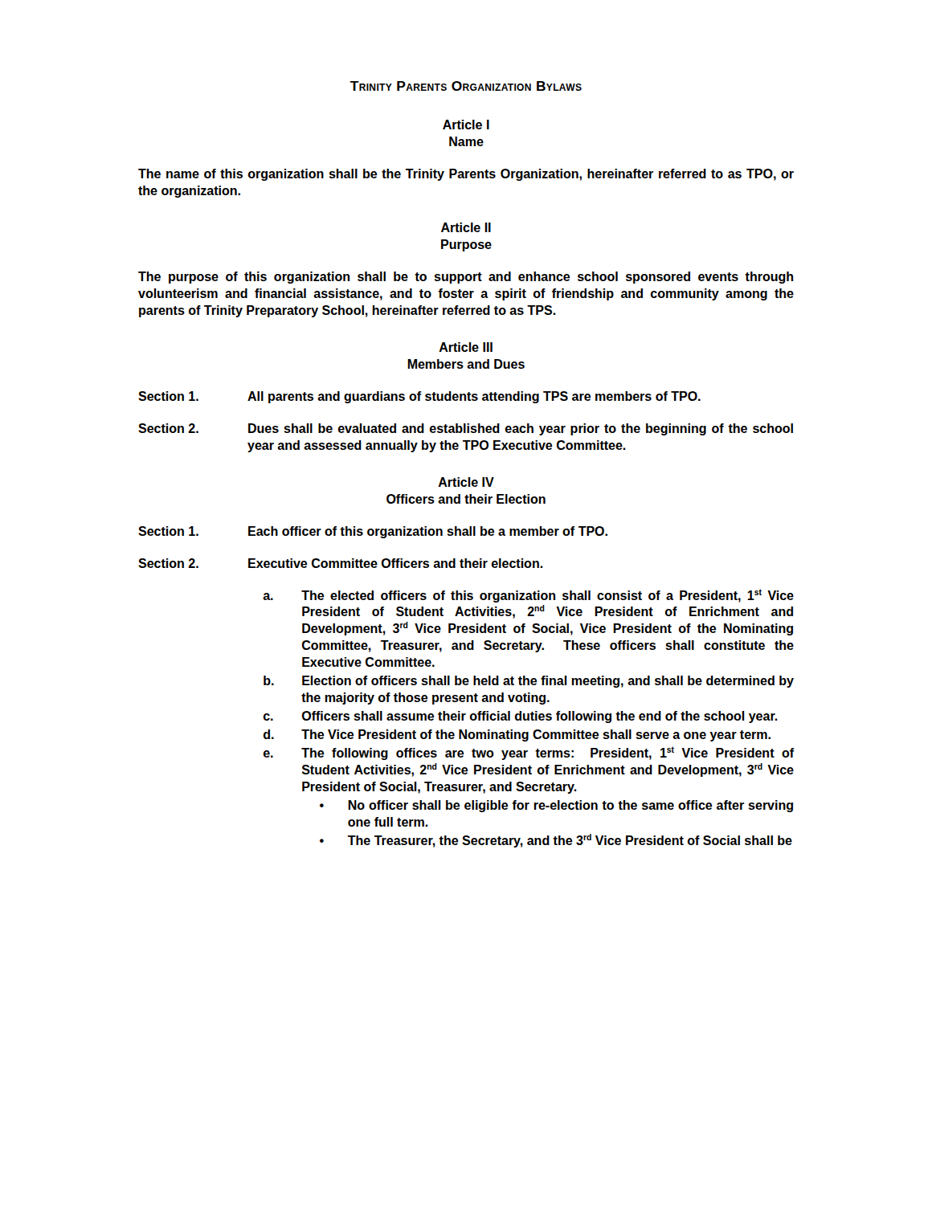Trinity Parents Organization Bylaws
Article I Name
The name of this organization shall be the Trinity Parents Organization, hereinafter referred to as TPO, or the organization.
Article II Purpose
The purpose of this organization shall be to support and enhance school sponsored events through volunteerism and financial assistance, and to foster a spirit of friendship and community among the parents of Trinity Preparatory School, hereinafter referred to as TPS.
Article III Members and Dues
Section 1.
All parents and guardians of students attending TPS are members of TPO.
Section 2.
Dues shall be evaluated and established each year prior to the beginning of the school year and assessed annually by the TPO Executive Committee.
Article IV Officers and their Election
Section 1.
Each officer of this organization shall be a member of TPO.
Section 2.
Executive Committee Officers and their election.
a. The elected officers of this organization shall consist of a President, 1st Vice President of Student Activities, 2nd Vice President of Enrichment and Development, 3rd Vice President of Social, Vice President of the Nominating Committee, Treasurer, and Secretary. These officers shall constitute the Executive Committee.
b. Election of officers shall be held at the final meeting, and shall be determined by the majority of those present and voting.
c. Officers shall assume their official duties following the end of the school year.
d. The Vice President of the Nominating Committee shall serve a one year term.
e. The following offices are two year terms: President, 1st Vice President of Student Activities, 2nd Vice President of Enrichment and Development, 3rd Vice President of Social, Treasurer, and Secretary.
• No officer shall be eligible for re-election to the same office after serving one full term.
• The Treasurer, the Secretary, and the 3rd Vice President of Social shall be